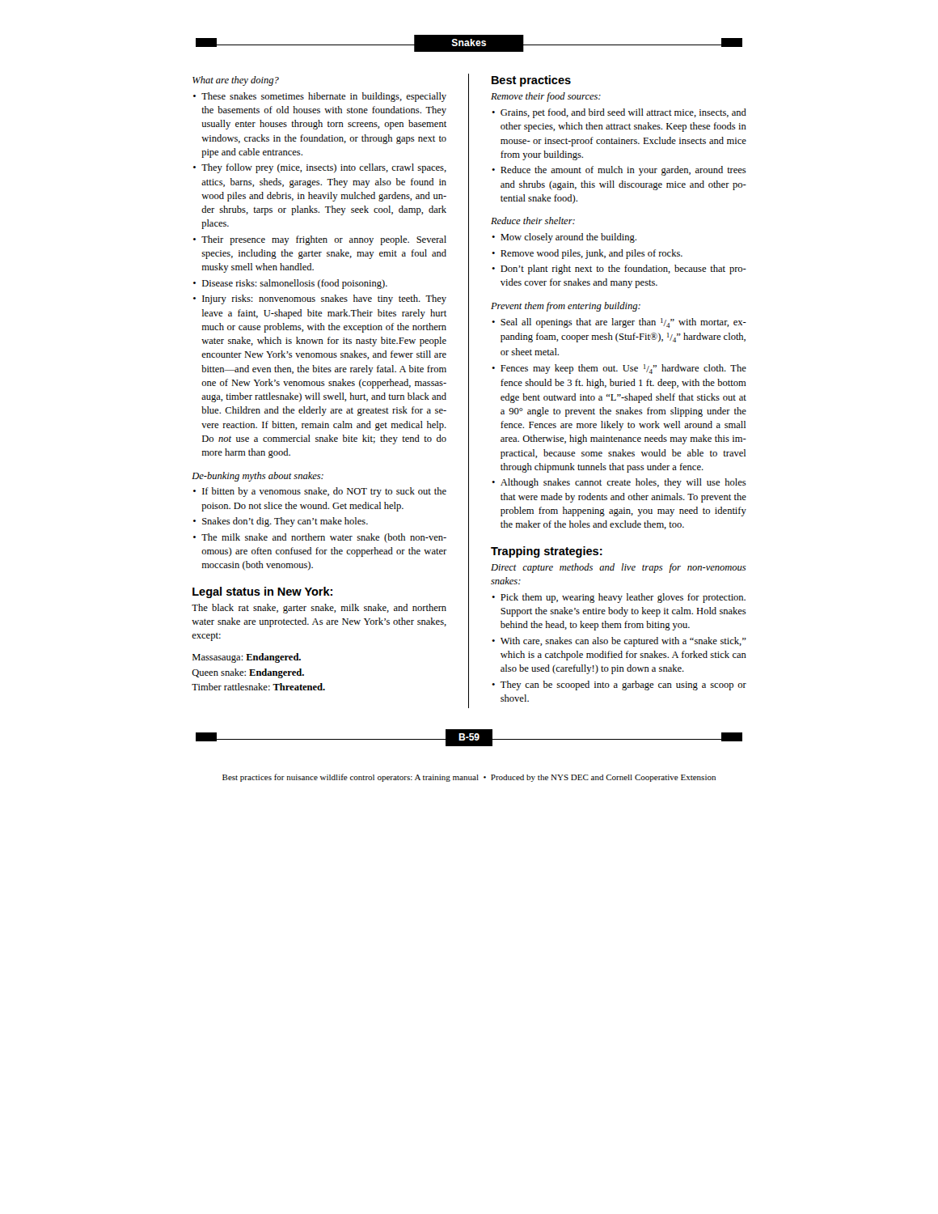Snakes
What are they doing?
These snakes sometimes hibernate in buildings, especially the basements of old houses with stone foundations. They usually enter houses through torn screens, open basement windows, cracks in the foundation, or through gaps next to pipe and cable entrances.
They follow prey (mice, insects) into cellars, crawl spaces, attics, barns, sheds, garages. They may also be found in wood piles and debris, in heavily mulched gardens, and under shrubs, tarps or planks. They seek cool, damp, dark places.
Their presence may frighten or annoy people. Several species, including the garter snake, may emit a foul and musky smell when handled.
Disease risks: salmonellosis (food poisoning).
Injury risks: nonvenomous snakes have tiny teeth. They leave a faint, U-shaped bite mark.Their bites rarely hurt much or cause problems, with the exception of the northern water snake, which is known for its nasty bite.Few people encounter New York’s venomous snakes, and fewer still are bitten—and even then, the bites are rarely fatal. A bite from one of New York’s venomous snakes (copperhead, massasauga, timber rattlesnake) will swell, hurt, and turn black and blue. Children and the elderly are at greatest risk for a severe reaction. If bitten, remain calm and get medical help. Do not use a commercial snake bite kit; they tend to do more harm than good.
De-bunking myths about snakes:
If bitten by a venomous snake, do NOT try to suck out the poison. Do not slice the wound. Get medical help.
Snakes don’t dig. They can’t make holes.
The milk snake and northern water snake (both non-venomous) are often confused for the copperhead or the water moccasin (both venomous).
Legal status in New York:
The black rat snake, garter snake, milk snake, and northern water snake are unprotected. As are New York’s other snakes, except:
Massasauga: Endangered.
Queen snake: Endangered.
Timber rattlesnake: Threatened.
Best practices
Remove their food sources:
Grains, pet food, and bird seed will attract mice, insects, and other species, which then attract snakes. Keep these foods in mouse- or insect-proof containers. Exclude insects and mice from your buildings.
Reduce the amount of mulch in your garden, around trees and shrubs (again, this will discourage mice and other potential snake food).
Reduce their shelter:
Mow closely around the building.
Remove wood piles, junk, and piles of rocks.
Don’t plant right next to the foundation, because that provides cover for snakes and many pests.
Prevent them from entering building:
Seal all openings that are larger than 1/4” with mortar, expanding foam, cooper mesh (Stuf-Fit®), 1/4” hardware cloth, or sheet metal.
Fences may keep them out. Use 1/4” hardware cloth. The fence should be 3 ft. high, buried 1 ft. deep, with the bottom edge bent outward into a “L”-shaped shelf that sticks out at a 90° angle to prevent the snakes from slipping under the fence. Fences are more likely to work well around a small area. Otherwise, high maintenance needs may make this impractical, because some snakes would be able to travel through chipmunk tunnels that pass under a fence.
Although snakes cannot create holes, they will use holes that were made by rodents and other animals. To prevent the problem from happening again, you may need to identify the maker of the holes and exclude them, too.
Trapping strategies:
Direct capture methods and live traps for non-venomous snakes:
Pick them up, wearing heavy leather gloves for protection. Support the snake’s entire body to keep it calm. Hold snakes behind the head, to keep them from biting you.
With care, snakes can also be captured with a “snake stick,” which is a catchpole modified for snakes. A forked stick can also be used (carefully!) to pin down a snake.
They can be scooped into a garbage can using a scoop or shovel.
B-59
Best practices for nuisance wildlife control operators: A training manual•Produced by the NYS DEC and Cornell Cooperative Extension